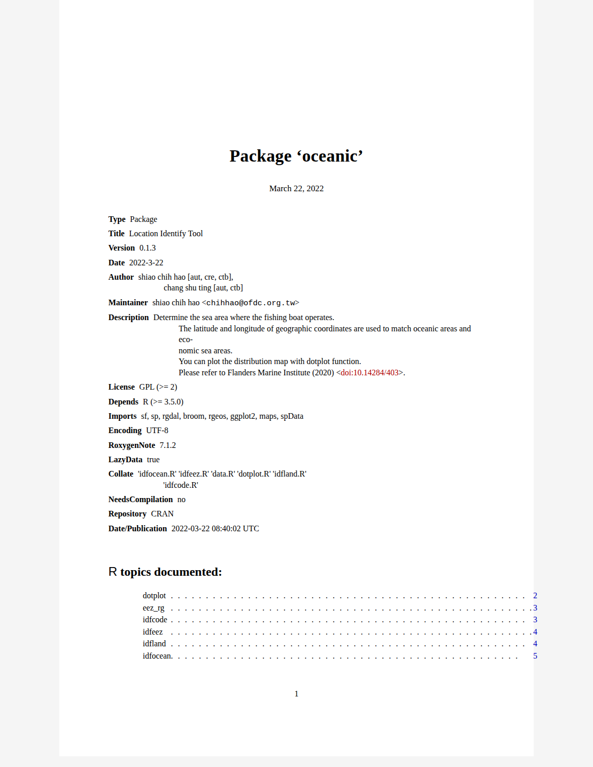Package ‘oceanic’
March 22, 2022
Type
Package
Title
Location Identify Tool
Version
0.1.3
Date
2022-3-22
Author
shiao chih hao [aut, cre, ctb],
chang shu ting [aut, ctb]
Maintainer
shiao chih hao <chihhao@ofdc.org.tw>
Description
Determine the sea area where the fishing boat operates.
The latitude and longitude of geographic coordinates are used to match oceanic areas and eco-
nomic sea areas.
You can plot the distribution map with dotplot function.
Please refer to Flanders Marine Institute (2020) <doi:10.14284/403>.
License
GPL (>= 2)
Depends
R (>= 3.5.0)
Imports
sf, sp, rgdal, broom, rgeos, ggplot2, maps, spData
Encoding
UTF-8
RoxygenNote
7.1.2
LazyData
true
Collate
'idfocean.R' 'idfeez.R' 'data.R' 'dotplot.R' 'idfland.R'
'idfcode.R'
NeedsCompilation
no
Repository
CRAN
Date/Publication
2022-03-22 08:40:02 UTC
R topics documented:
| dotplot | . . . . . . . . . . . . . . . . . . . . . . . . . . . . . . . . . . . . . . . . . . . . . . . . . . . | 2 |
| eez_rg | . . . . . . . . . . . . . . . . . . . . . . . . . . . . . . . . . . . . . . . . . . . . . . . . . . . . | 3 |
| idfcode | . . . . . . . . . . . . . . . . . . . . . . . . . . . . . . . . . . . . . . . . . . . . . . . . . . . | 3 |
| idfeez | . . . . . . . . . . . . . . . . . . . . . . . . . . . . . . . . . . . . . . . . . . . . . . . . . . . . | 4 |
| idfland | . . . . . . . . . . . . . . . . . . . . . . . . . . . . . . . . . . . . . . . . . . . . . . . . . . . | 4 |
| idfocean | . . . . . . . . . . . . . . . . . . . . . . . . . . . . . . . . . . . . . . . . . . . . . . . . . . | 5 |
1